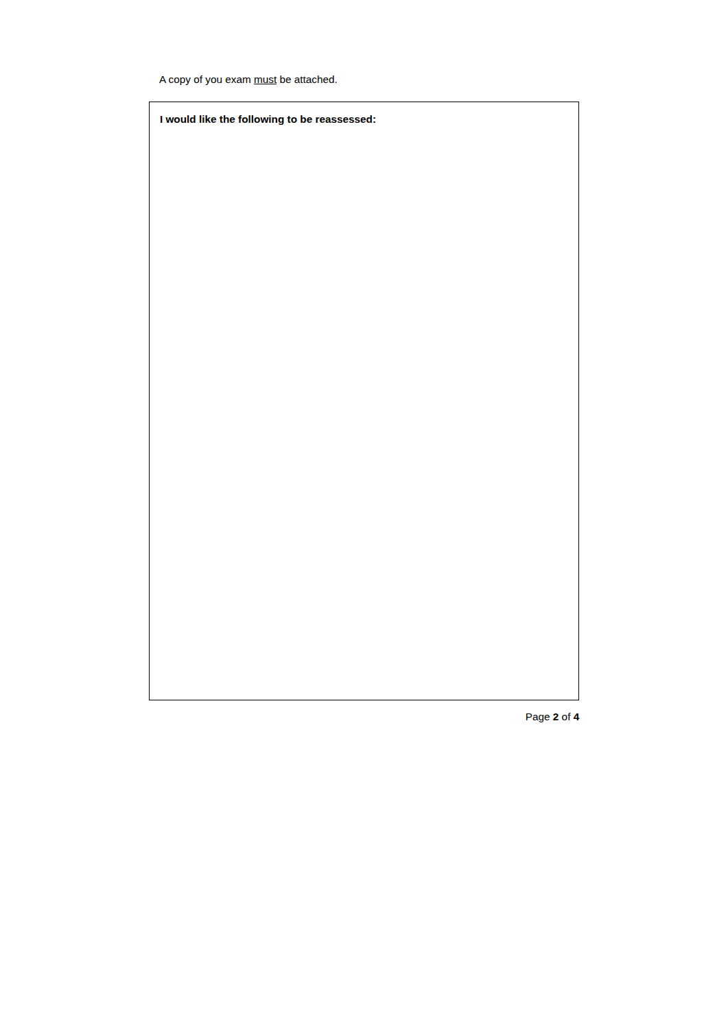A copy of you exam must be attached.
I would like the following to be reassessed:
Page 2 of 4